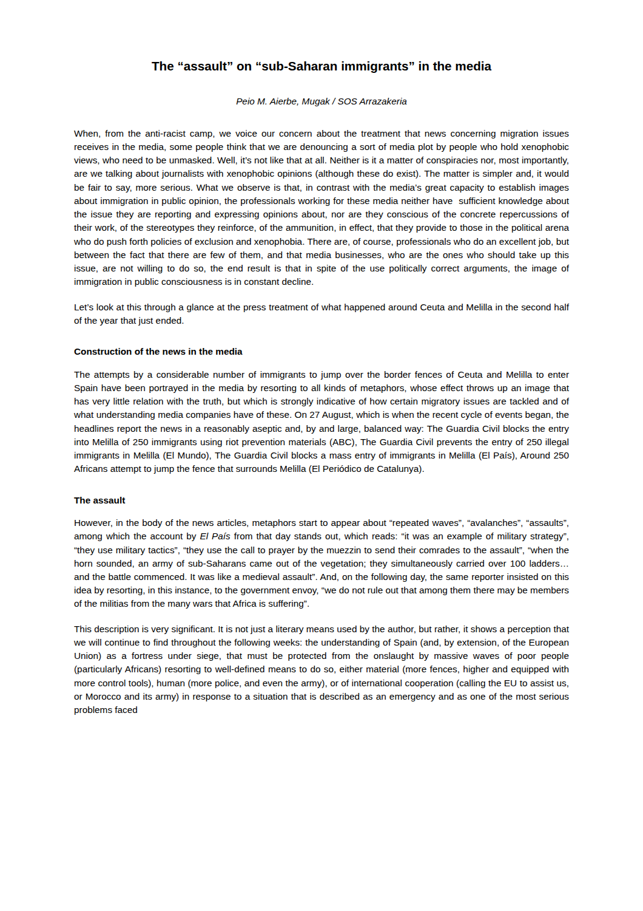The “assault” on “sub-Saharan immigrants” in the media
Peio M. Aierbe, Mugak / SOS Arrazakeria
When, from the anti-racist camp, we voice our concern about the treatment that news concerning migration issues receives in the media, some people think that we are denouncing a sort of media plot by people who hold xenophobic views, who need to be unmasked. Well, it’s not like that at all. Neither is it a matter of conspiracies nor, most importantly, are we talking about journalists with xenophobic opinions (although these do exist). The matter is simpler and, it would be fair to say, more serious. What we observe is that, in contrast with the media’s great capacity to establish images about immigration in public opinion, the professionals working for these media neither have sufficient knowledge about the issue they are reporting and expressing opinions about, nor are they conscious of the concrete repercussions of their work, of the stereotypes they reinforce, of the ammunition, in effect, that they provide to those in the political arena who do push forth policies of exclusion and xenophobia. There are, of course, professionals who do an excellent job, but between the fact that there are few of them, and that media businesses, who are the ones who should take up this issue, are not willing to do so, the end result is that in spite of the use politically correct arguments, the image of immigration in public consciousness is in constant decline.
Let’s look at this through a glance at the press treatment of what happened around Ceuta and Melilla in the second half of the year that just ended.
Construction of the news in the media
The attempts by a considerable number of immigrants to jump over the border fences of Ceuta and Melilla to enter Spain have been portrayed in the media by resorting to all kinds of metaphors, whose effect throws up an image that has very little relation with the truth, but which is strongly indicative of how certain migratory issues are tackled and of what understanding media companies have of these. On 27 August, which is when the recent cycle of events began, the headlines report the news in a reasonably aseptic and, by and large, balanced way: The Guardia Civil blocks the entry into Melilla of 250 immigrants using riot prevention materials (ABC), The Guardia Civil prevents the entry of 250 illegal immigrants in Melilla (El Mundo), The Guardia Civil blocks a mass entry of immigrants in Melilla (El País), Around 250 Africans attempt to jump the fence that surrounds Melilla (El Periódico de Catalunya).
The assault
However, in the body of the news articles, metaphors start to appear about “repeated waves”, “avalanches”, “assaults”, among which the account by El País from that day stands out, which reads: “it was an example of military strategy”, “they use military tactics”, “they use the call to prayer by the muezzin to send their comrades to the assault”, “when the horn sounded, an army of sub-Saharans came out of the vegetation; they simultaneously carried over 100 ladders… and the battle commenced. It was like a medieval assault”. And, on the following day, the same reporter insisted on this idea by resorting, in this instance, to the government envoy, “we do not rule out that among them there may be members of the militias from the many wars that Africa is suffering”.
This description is very significant. It is not just a literary means used by the author, but rather, it shows a perception that we will continue to find throughout the following weeks: the understanding of Spain (and, by extension, of the European Union) as a fortress under siege, that must be protected from the onslaught by massive waves of poor people (particularly Africans) resorting to well-defined means to do so, either material (more fences, higher and equipped with more control tools), human (more police, and even the army), or of international cooperation (calling the EU to assist us, or Morocco and its army) in response to a situation that is described as an emergency and as one of the most serious problems faced